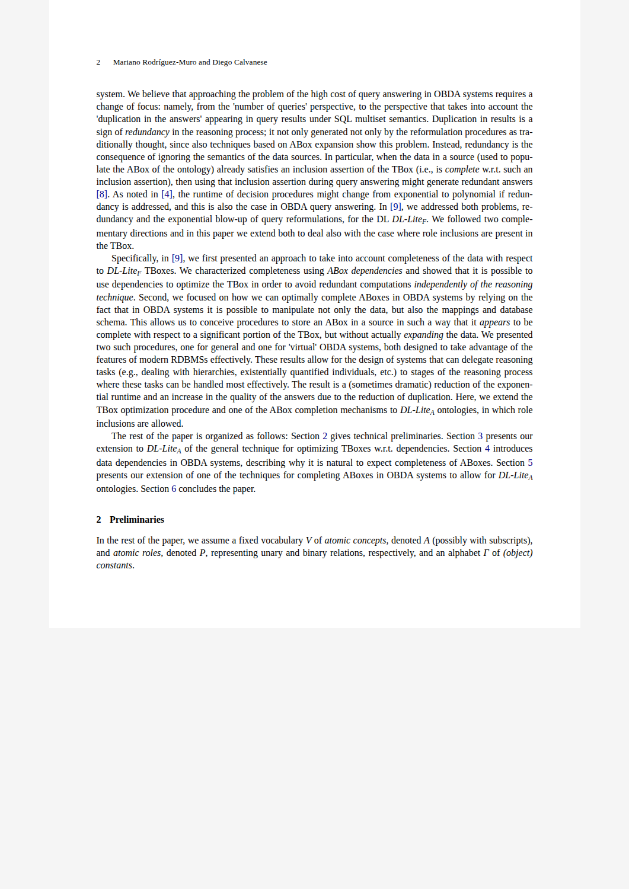2 Mariano Rodríguez-Muro and Diego Calvanese
system. We believe that approaching the problem of the high cost of query answering in OBDA systems requires a change of focus: namely, from the 'number of queries' perspective, to the perspective that takes into account the 'duplication in the answers' appearing in query results under SQL multiset semantics. Duplication in results is a sign of redundancy in the reasoning process; it not only generated not only by the reformulation procedures as traditionally thought, since also techniques based on ABox expansion show this problem. Instead, redundancy is the consequence of ignoring the semantics of the data sources. In particular, when the data in a source (used to populate the ABox of the ontology) already satisfies an inclusion assertion of the TBox (i.e., is complete w.r.t. such an inclusion assertion), then using that inclusion assertion during query answering might generate redundant answers [8]. As noted in [4], the runtime of decision procedures might change from exponential to polynomial if redundancy is addressed, and this is also the case in OBDA query answering. In [9], we addressed both problems, redundancy and the exponential blow-up of query reformulations, for the DL DL-Lite F. We followed two complementary directions and in this paper we extend both to deal also with the case where role inclusions are present in the TBox.
Specifically, in [9], we first presented an approach to take into account completeness of the data with respect to DL-Lite F TBoxes. We characterized completeness using ABox dependencies and showed that it is possible to use dependencies to optimize the TBox in order to avoid redundant computations independently of the reasoning technique. Second, we focused on how we can optimally complete ABoxes in OBDA systems by relying on the fact that in OBDA systems it is possible to manipulate not only the data, but also the mappings and database schema. This allows us to conceive procedures to store an ABox in a source in such a way that it appears to be complete with respect to a significant portion of the TBox, but without actually expanding the data. We presented two such procedures, one for general and one for 'virtual' OBDA systems, both designed to take advantage of the features of modern RDBMSs effectively. These results allow for the design of systems that can delegate reasoning tasks (e.g., dealing with hierarchies, existentially quantified individuals, etc.) to stages of the reasoning process where these tasks can be handled most effectively. The result is a (sometimes dramatic) reduction of the exponential runtime and an increase in the quality of the answers due to the reduction of duplication. Here, we extend the TBox optimization procedure and one of the ABox completion mechanisms to DL-Lite A ontologies, in which role inclusions are allowed.
The rest of the paper is organized as follows: Section 2 gives technical preliminaries. Section 3 presents our extension to DL-Lite A of the general technique for optimizing TBoxes w.r.t. dependencies. Section 4 introduces data dependencies in OBDA systems, describing why it is natural to expect completeness of ABoxes. Section 5 presents our extension of one of the techniques for completing ABoxes in OBDA systems to allow for DL-Lite A ontologies. Section 6 concludes the paper.
2 Preliminaries
In the rest of the paper, we assume a fixed vocabulary V of atomic concepts, denoted A (possibly with subscripts), and atomic roles, denoted P, representing unary and binary relations, respectively, and an alphabet Γ of (object) constants.